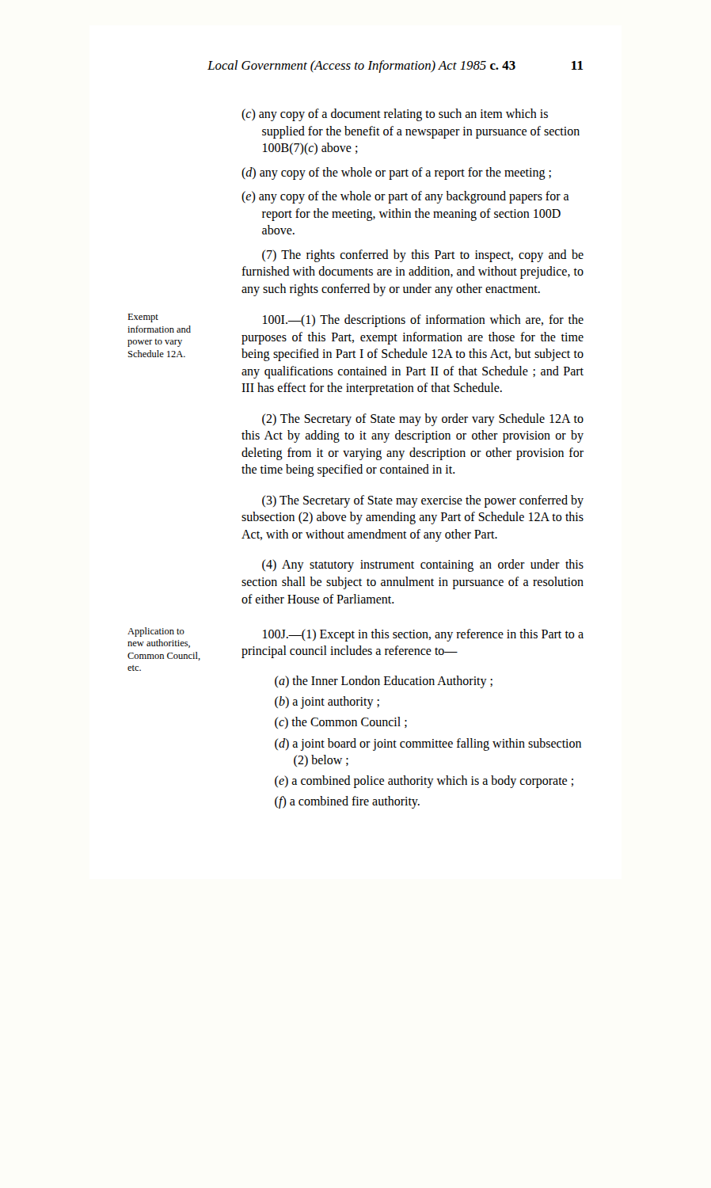Local Government (Access to Information) Act 1985 c. 43
11
(c) any copy of a document relating to such an item which is supplied for the benefit of a newspaper in pursuance of section 100B(7)(c) above ;
(d) any copy of the whole or part of a report for the meeting ;
(e) any copy of the whole or part of any background papers for a report for the meeting, within the meaning of section 100D above.
(7) The rights conferred by this Part to inspect, copy and be furnished with documents are in addition, and without prejudice, to any such rights conferred by or under any other enactment.
Exempt information and power to vary Schedule 12A.
100I.—(1) The descriptions of information which are, for the purposes of this Part, exempt information are those for the time being specified in Part I of Schedule 12A to this Act, but subject to any qualifications contained in Part II of that Schedule ; and Part III has effect for the interpretation of that Schedule.
(2) The Secretary of State may by order vary Schedule 12A to this Act by adding to it any description or other provision or by deleting from it or varying any description or other provision for the time being specified or contained in it.
(3) The Secretary of State may exercise the power conferred by subsection (2) above by amending any Part of Schedule 12A to this Act, with or without amendment of any other Part.
(4) Any statutory instrument containing an order under this section shall be subject to annulment in pursuance of a resolution of either House of Parliament.
Application to new authorities, Common Council, etc.
100J.—(1) Except in this section, any reference in this Part to a principal council includes a reference to—
(a) the Inner London Education Authority ;
(b) a joint authority ;
(c) the Common Council ;
(d) a joint board or joint committee falling within subsection (2) below ;
(e) a combined police authority which is a body corporate ;
(f) a combined fire authority.